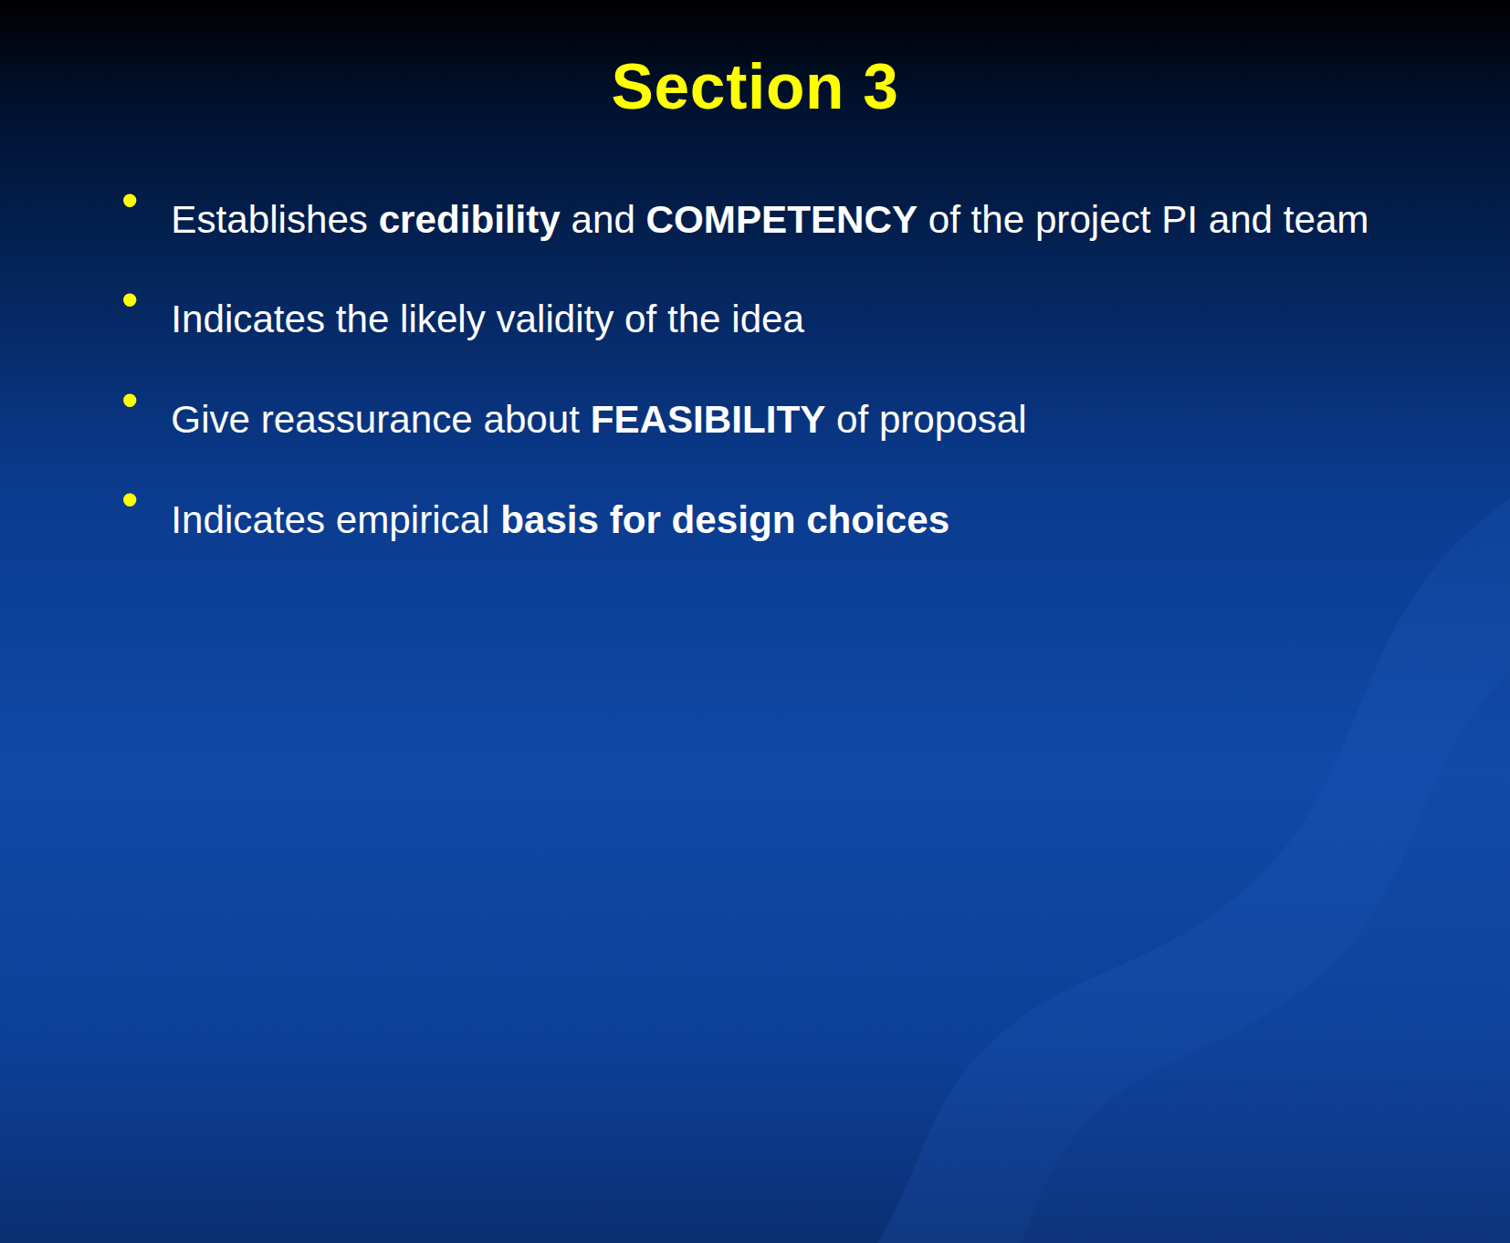Section 3
Establishes credibility and COMPETENCY of the project PI and team
Indicates the likely validity of the idea
Give reassurance about FEASIBILITY of proposal
Indicates empirical basis for design choices